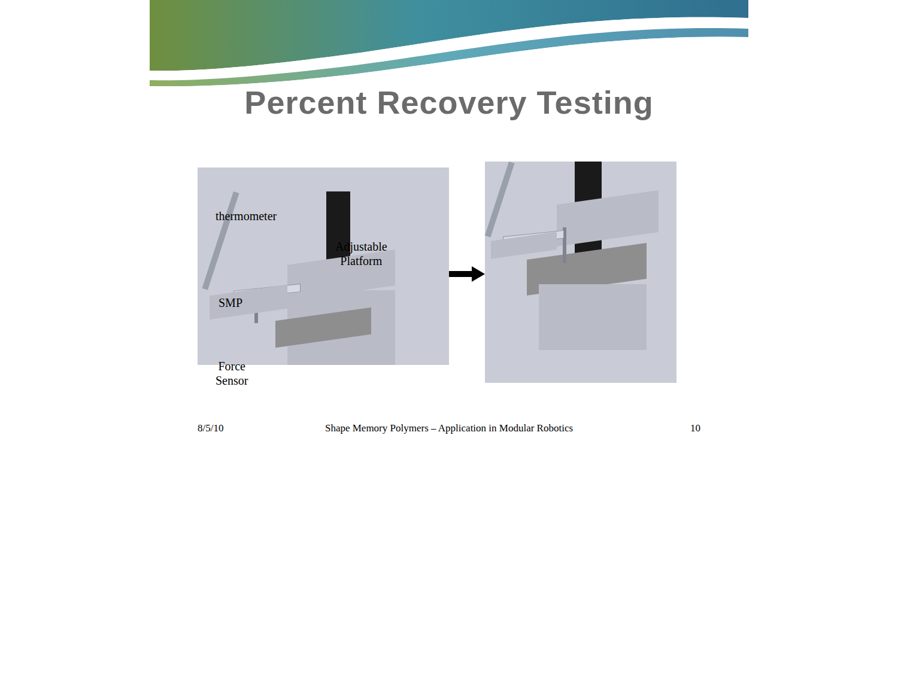Percent Recovery Testing
thermometer
Adjustable
Platform
SMP
Force
Sensor
8/5/10
Shape Memory Polymers – Application in Modular Robotics
10